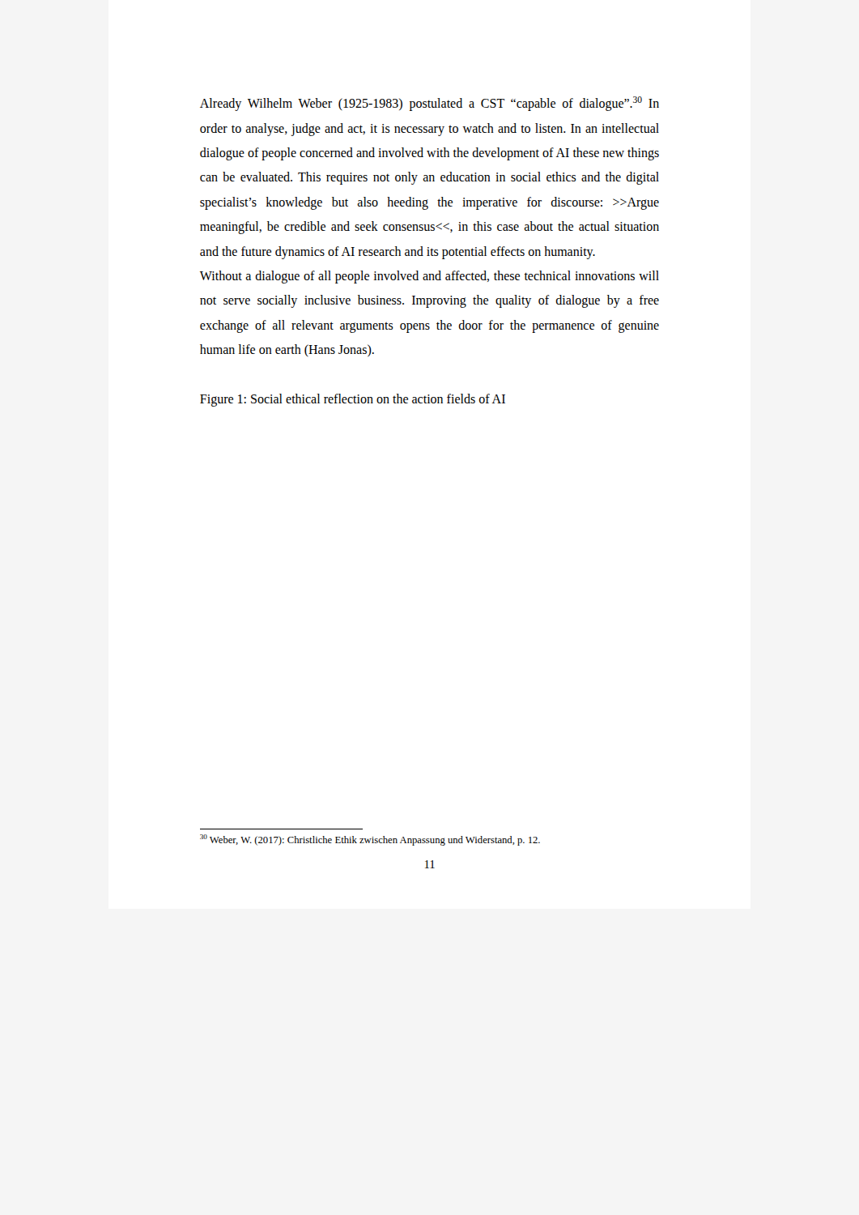Already Wilhelm Weber (1925-1983) postulated a CST “capable of dialogue”.30 In order to analyse, judge and act, it is necessary to watch and to listen. In an intellectual dialogue of people concerned and involved with the development of AI these new things can be evaluated. This requires not only an education in social ethics and the digital specialist’s knowledge but also heeding the imperative for discourse: >>Argue meaningful, be credible and seek consensus<<, in this case about the actual situation and the future dynamics of AI research and its potential effects on humanity.
Without a dialogue of all people involved and affected, these technical innovations will not serve socially inclusive business. Improving the quality of dialogue by a free exchange of all relevant arguments opens the door for the permanence of genuine human life on earth (Hans Jonas).
Figure 1: Social ethical reflection on the action fields of AI
30 Weber, W. (2017): Christliche Ethik zwischen Anpassung und Widerstand, p. 12.
11